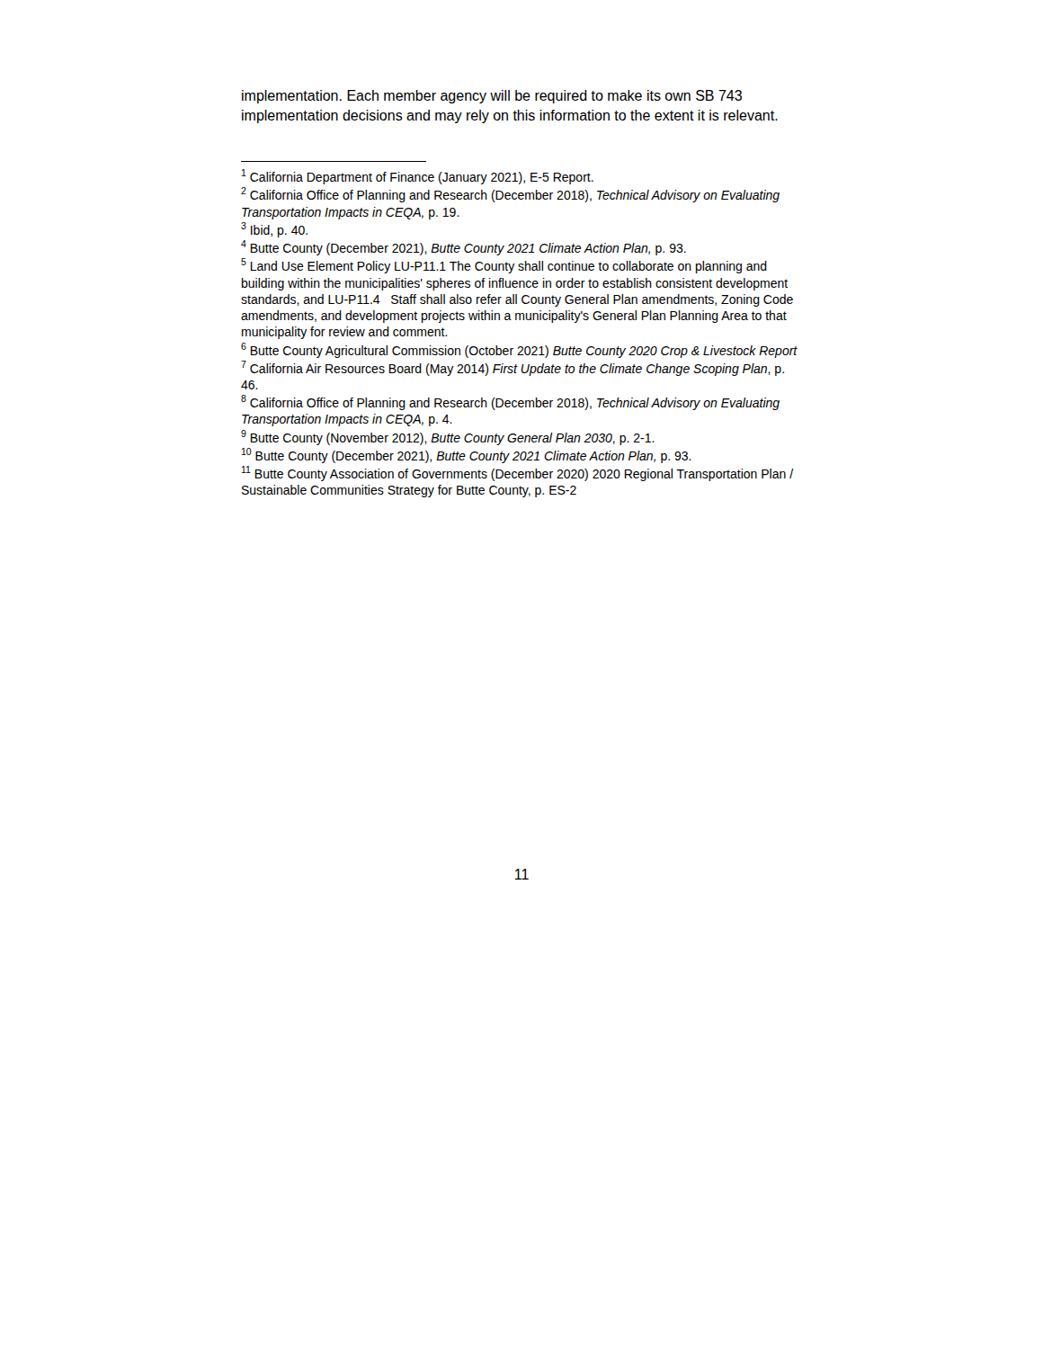implementation. Each member agency will be required to make its own SB 743 implementation decisions and may rely on this information to the extent it is relevant.
1 California Department of Finance (January 2021), E-5 Report.
2 California Office of Planning and Research (December 2018), Technical Advisory on Evaluating Transportation Impacts in CEQA, p. 19.
3 Ibid, p. 40.
4 Butte County (December 2021), Butte County 2021 Climate Action Plan, p. 93.
5 Land Use Element Policy LU-P11.1 The County shall continue to collaborate on planning and building within the municipalities' spheres of influence in order to establish consistent development standards, and LU-P11.4 Staff shall also refer all County General Plan amendments, Zoning Code amendments, and development projects within a municipality's General Plan Planning Area to that municipality for review and comment.
6 Butte County Agricultural Commission (October 2021) Butte County 2020 Crop & Livestock Report
7 California Air Resources Board (May 2014) First Update to the Climate Change Scoping Plan, p. 46.
8 California Office of Planning and Research (December 2018), Technical Advisory on Evaluating Transportation Impacts in CEQA, p. 4.
9 Butte County (November 2012), Butte County General Plan 2030, p. 2-1.
10 Butte County (December 2021), Butte County 2021 Climate Action Plan, p. 93.
11 Butte County Association of Governments (December 2020) 2020 Regional Transportation Plan / Sustainable Communities Strategy for Butte County, p. ES-2
11